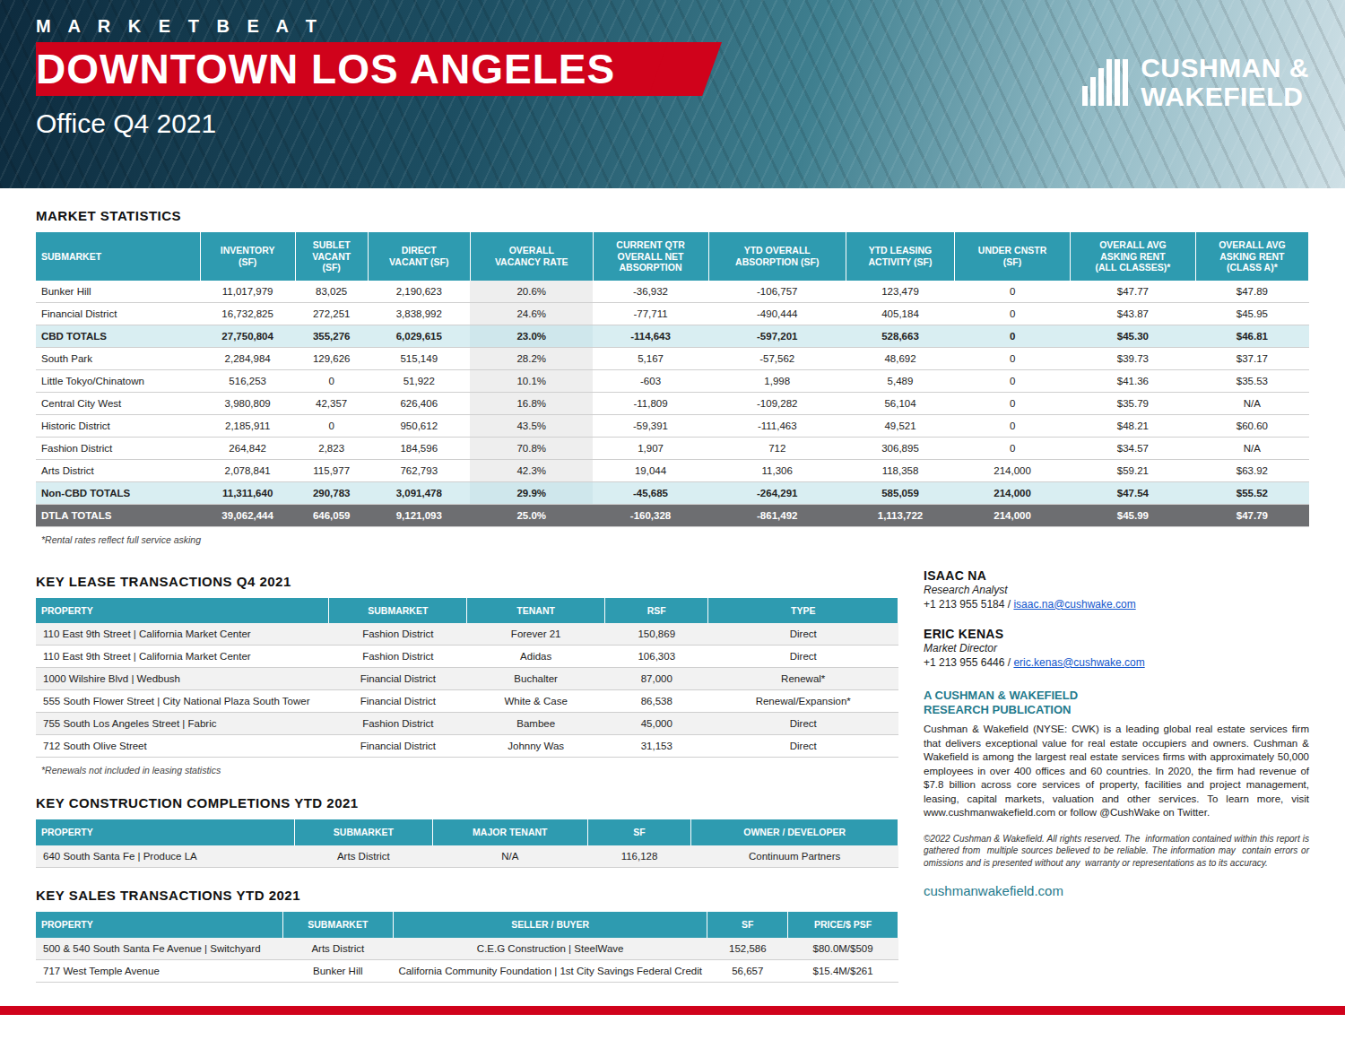M A R K E T B E A T
DOWNTOWN LOS ANGELES
Office Q4 2021
CUSHMAN &
WAKEFIELD
MARKET STATISTICS
| SUBMARKET | INVENTORY (SF) | SUBLET VACANT (SF) | DIRECT VACANT (SF) | OVERALL VACANCY RATE | CURRENT QTR OVERALL NET ABSORPTION | YTD OVERALL ABSORPTION (SF) | YTD LEASING ACTIVITY (SF) | UNDER CNSTR (SF) | OVERALL AVG ASKING RENT (ALL CLASSES)* | OVERALL AVG ASKING RENT (CLASS A)* |
| --- | --- | --- | --- | --- | --- | --- | --- | --- | --- | --- |
| Bunker Hill | 11,017,979 | 83,025 | 2,190,623 | 20.6% | -36,932 | -106,757 | 123,479 | 0 | $47.77 | $47.89 |
| Financial District | 16,732,825 | 272,251 | 3,838,992 | 24.6% | -77,711 | -490,444 | 405,184 | 0 | $43.87 | $45.95 |
| CBD TOTALS | 27,750,804 | 355,276 | 6,029,615 | 23.0% | -114,643 | -597,201 | 528,663 | 0 | $45.30 | $46.81 |
| South Park | 2,284,984 | 129,626 | 515,149 | 28.2% | 5,167 | -57,562 | 48,692 | 0 | $39.73 | $37.17 |
| Little Tokyo/Chinatown | 516,253 | 0 | 51,922 | 10.1% | -603 | 1,998 | 5,489 | 0 | $41.36 | $35.53 |
| Central City West | 3,980,809 | 42,357 | 626,406 | 16.8% | -11,809 | -109,282 | 56,104 | 0 | $35.79 | N/A |
| Historic District | 2,185,911 | 0 | 950,612 | 43.5% | -59,391 | -111,463 | 49,521 | 0 | $48.21 | $60.60 |
| Fashion District | 264,842 | 2,823 | 184,596 | 70.8% | 1,907 | 712 | 306,895 | 0 | $34.57 | N/A |
| Arts District | 2,078,841 | 115,977 | 762,793 | 42.3% | 19,044 | 11,306 | 118,358 | 214,000 | $59.21 | $63.92 |
| Non-CBD TOTALS | 11,311,640 | 290,783 | 3,091,478 | 29.9% | -45,685 | -264,291 | 585,059 | 214,000 | $47.54 | $55.52 |
| DTLA TOTALS | 39,062,444 | 646,059 | 9,121,093 | 25.0% | -160,328 | -861,492 | 1,113,722 | 214,000 | $45.99 | $47.79 |
*Rental rates reflect full service asking
KEY LEASE TRANSACTIONS Q4 2021
| PROPERTY | SUBMARKET | TENANT | RSF | TYPE |
| --- | --- | --- | --- | --- |
| 110 East 9th Street / California Market Center | Fashion District | Forever 21 | 150,869 | Direct |
| 110 East 9th Street / California Market Center | Fashion District | Adidas | 106,303 | Direct |
| 1000 Wilshire Blvd / Wedbush | Financial District | Buchalter | 87,000 | Renewal* |
| 555 South Flower Street / City National Plaza South Tower | Financial District | White & Case | 86,538 | Renewal/Expansion* |
| 755 South Los Angeles Street / Fabric | Fashion District | Bambee | 45,000 | Direct |
| 712 South Olive Street | Financial District | Johnny Was | 31,153 | Direct |
*Renewals not included in leasing statistics
KEY CONSTRUCTION COMPLETIONS YTD 2021
| PROPERTY | SUBMARKET | MAJOR TENANT | SF | OWNER / DEVELOPER |
| --- | --- | --- | --- | --- |
| 640 South Santa Fe / Produce LA | Arts District | N/A | 116,128 | Continuum Partners |
KEY SALES TRANSACTIONS YTD 2021
| PROPERTY | SUBMARKET | SELLER / BUYER | SF | PRICE/$ PSF |
| --- | --- | --- | --- | --- |
| 500 & 540 South Santa Fe Avenue / Switchyard | Arts District | C.E.G Construction / SteelWave | 152,586 | $80.0M/$509 |
| 717 West Temple Avenue | Bunker Hill | California Community Foundation / 1st City Savings Federal Credit | 56,657 | $15.4M/$261 |
ISAAC NA
Research Analyst
+1 213 955 5184 / isaac.na@cushwake.com
ERIC KENAS
Market Director
+1 213 955 6446 / eric.kenas@cushwake.com
A CUSHMAN & WAKEFIELD
RESEARCH PUBLICATION
Cushman & Wakefield (NYSE: CWK) is a leading global real estate services firm that delivers exceptional value for real estate occupiers and owners. Cushman & Wakefield is among the largest real estate services firms with approximately 50,000 employees in over 400 offices and 60 countries. In 2020, the firm had revenue of $7.8 billion across core services of property, facilities and project management, leasing, capital markets, valuation and other services. To learn more, visit www.cushmanwakefield.com or follow @CushWake on Twitter.
©2022 Cushman & Wakefield. All rights reserved. The information contained within this report is gathered from multiple sources believed to be reliable. The information may contain errors or omissions and is presented without any warranty or representations as to its accuracy.
cushmanwakefield.com